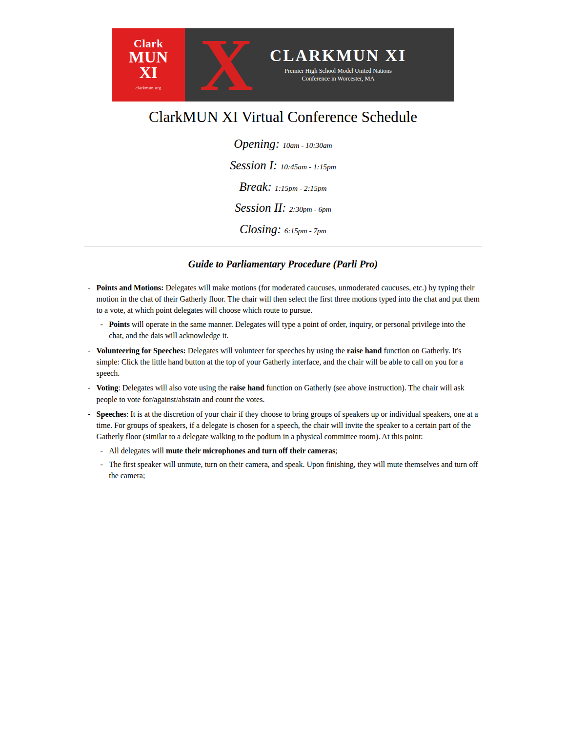Clark
MUN
XI
clarkmun.org
X
CLARKMUN XI
Premier High School Model United Nations
Conference in Worcester, MA
ClarkMUN XI Virtual Conference Schedule
Opening: 10am - 10:30am
Session I: 10:45am - 1:15pm
Break: 1:15pm - 2:15pm
Session II: 2:30pm - 6pm
Closing: 6:15pm - 7pm
Guide to Parliamentary Procedure (Parli Pro)
Points and Motions: Delegates will make motions (for moderated caucuses, unmoderated caucuses, etc.) by typing their motion in the chat of their Gatherly floor. The chair will then select the first three motions typed into the chat and put them to a vote, at which point delegates will choose which route to pursue.
Points will operate in the same manner. Delegates will type a point of order, inquiry, or personal privilege into the chat, and the dais will acknowledge it.
Volunteering for Speeches: Delegates will volunteer for speeches by using the raise hand function on Gatherly. It's simple: Click the little hand button at the top of your Gatherly interface, and the chair will be able to call on you for a speech.
Voting: Delegates will also vote using the raise hand function on Gatherly (see above instruction). The chair will ask people to vote for/against/abstain and count the votes.
Speeches: It is at the discretion of your chair if they choose to bring groups of speakers up or individual speakers, one at a time. For groups of speakers, if a delegate is chosen for a speech, the chair will invite the speaker to a certain part of the Gatherly floor (similar to a delegate walking to the podium in a physical committee room). At this point:
All delegates will mute their microphones and turn off their cameras;
The first speaker will unmute, turn on their camera, and speak. Upon finishing, they will mute themselves and turn off the camera;